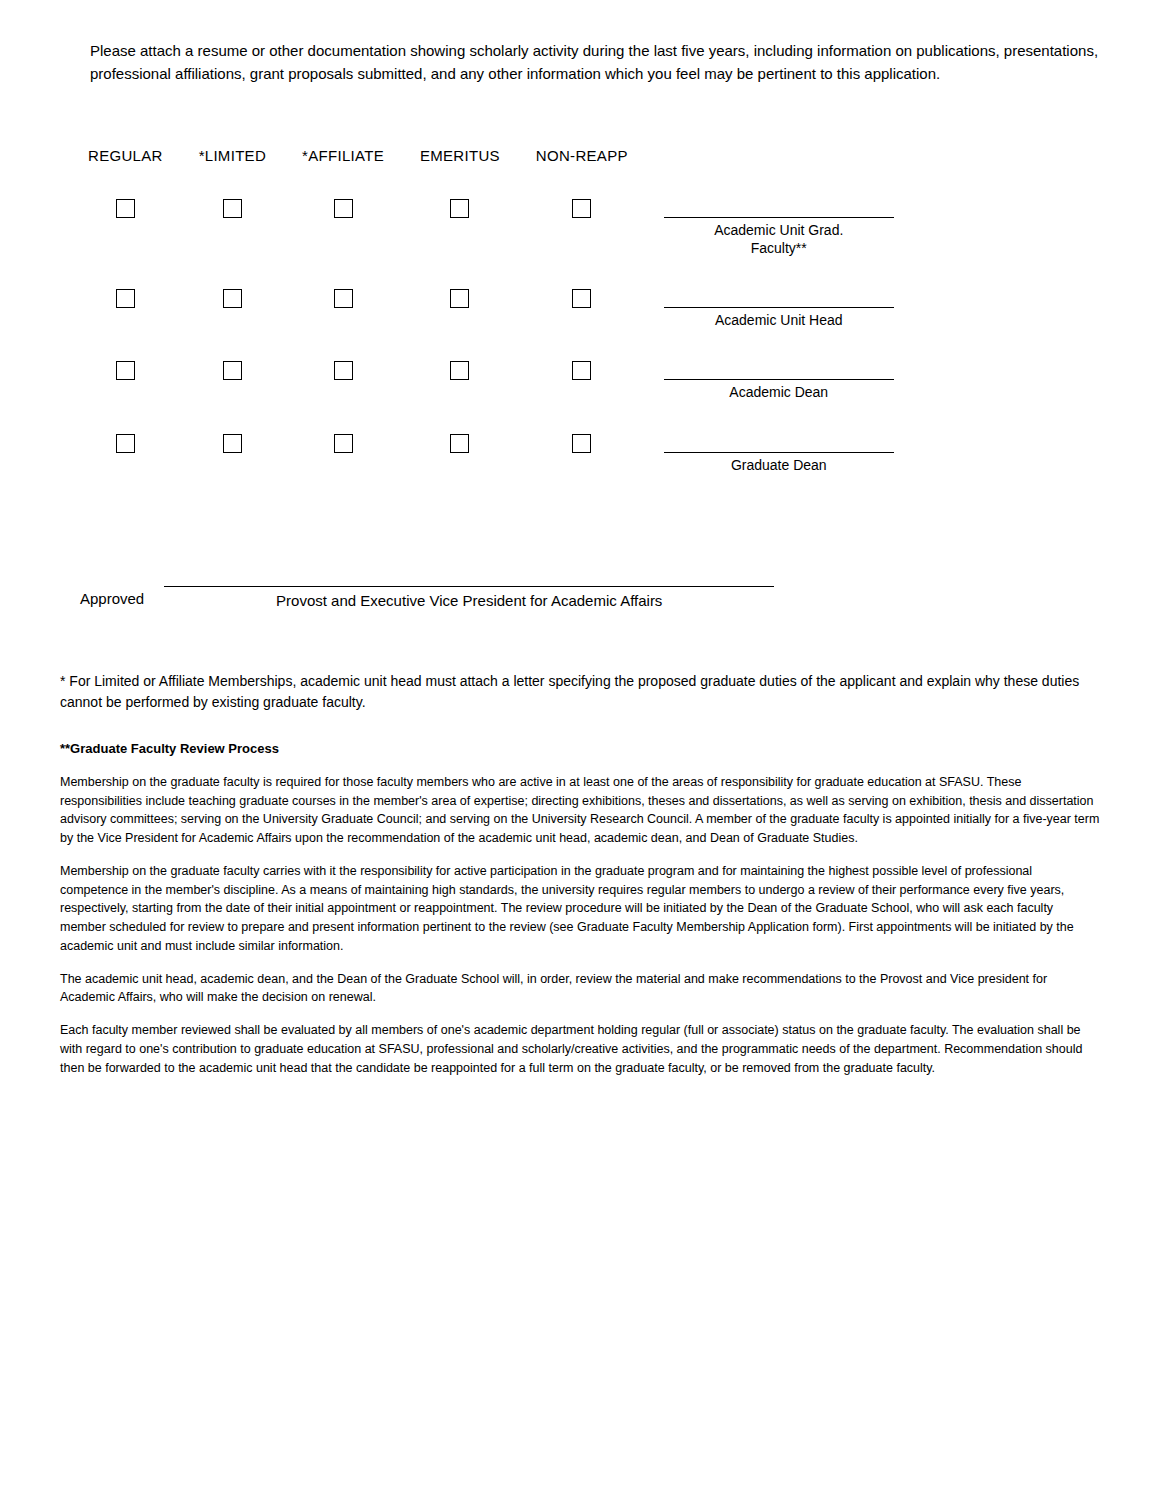Please attach a resume or other documentation showing scholarly activity during the last five years, including information on publications, presentations, professional affiliations, grant proposals submitted, and any other information which you feel may be pertinent to this application.
| REGULAR | *LIMITED | *AFFILIATE | EMERITUS | NON-REAPP | |
| --- | --- | --- | --- | --- | --- |
| | | | | | Academic Unit Grad. Faculty** |
| | | | | | Academic Unit Head |
| | | | | | Academic Dean |
| | | | | | Graduate Dean |
Approved
Provost and Executive Vice President for Academic Affairs
* For Limited or Affiliate Memberships, academic unit head must attach a letter specifying the proposed graduate duties of the applicant and explain why these duties cannot be performed by existing graduate faculty.
**Graduate Faculty Review Process
Membership on the graduate faculty is required for those faculty members who are active in at least one of the areas of responsibility for graduate education at SFASU. These responsibilities include teaching graduate courses in the member's area of expertise; directing exhibitions, theses and dissertations, as well as serving on exhibition, thesis and dissertation advisory committees; serving on the University Graduate Council; and serving on the University Research Council. A member of the graduate faculty is appointed initially for a five-year term by the Vice President for Academic Affairs upon the recommendation of the academic unit head, academic dean, and Dean of Graduate Studies.
Membership on the graduate faculty carries with it the responsibility for active participation in the graduate program and for maintaining the highest possible level of professional competence in the member's discipline. As a means of maintaining high standards, the university requires regular members to undergo a review of their performance every five years, respectively, starting from the date of their initial appointment or reappointment. The review procedure will be initiated by the Dean of the Graduate School, who will ask each faculty member scheduled for review to prepare and present information pertinent to the review (see Graduate Faculty Membership Application form). First appointments will be initiated by the academic unit and must include similar information.
The academic unit head, academic dean, and the Dean of the Graduate School will, in order, review the material and make recommendations to the Provost and Vice president for Academic Affairs, who will make the decision on renewal.
Each faculty member reviewed shall be evaluated by all members of one's academic department holding regular (full or associate) status on the graduate faculty. The evaluation shall be with regard to one's contribution to graduate education at SFASU, professional and scholarly/creative activities, and the programmatic needs of the department. Recommendation should then be forwarded to the academic unit head that the candidate be reappointed for a full term on the graduate faculty, or be removed from the graduate faculty.